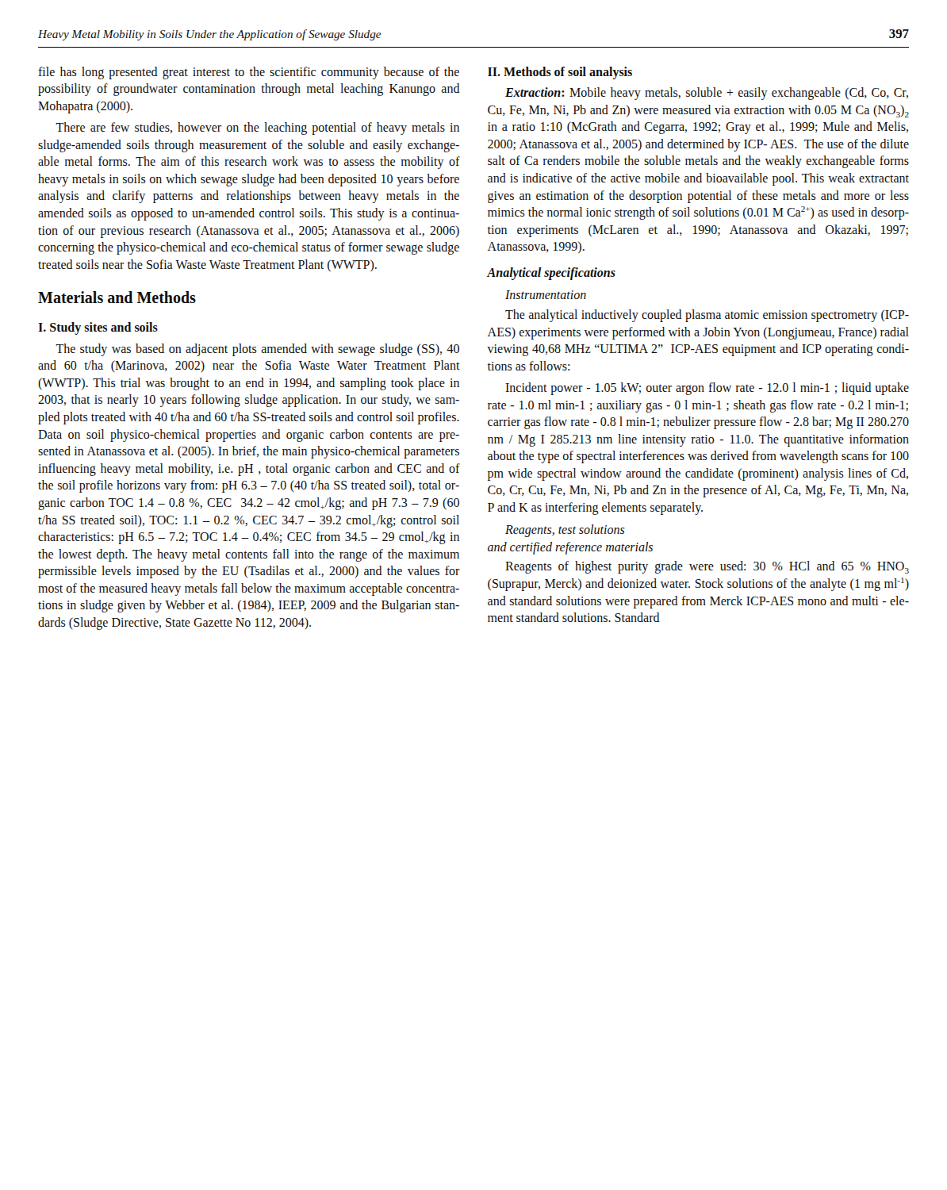Heavy Metal Mobility in Soils Under the Application of Sewage Sludge 397
file has long presented great interest to the scientific community because of the possibility of groundwater contamination through metal leaching Kanungo and Mohapatra (2000).
There are few studies, however on the leaching potential of heavy metals in sludge-amended soils through measurement of the soluble and easily exchangeable metal forms. The aim of this research work was to assess the mobility of heavy metals in soils on which sewage sludge had been deposited 10 years before analysis and clarify patterns and relationships between heavy metals in the amended soils as opposed to un-amended control soils. This study is a continuation of our previous research (Atanassova et al., 2005; Atanassova et al., 2006) concerning the physico-chemical and eco-chemical status of former sewage sludge treated soils near the Sofia Waste Waste Treatment Plant (WWTP).
Materials and Methods
I. Study sites and soils
The study was based on adjacent plots amended with sewage sludge (SS), 40 and 60 t/ha (Marinova, 2002) near the Sofia Waste Water Treatment Plant (WWTP). This trial was brought to an end in 1994, and sampling took place in 2003, that is nearly 10 years following sludge application. In our study, we sampled plots treated with 40 t/ha and 60 t/ha SS-treated soils and control soil profiles. Data on soil physico-chemical properties and organic carbon contents are presented in Atanassova et al. (2005). In brief, the main physico-chemical parameters influencing heavy metal mobility, i.e. pH , total organic carbon and CEC and of the soil profile horizons vary from: pH 6.3 – 7.0 (40 t/ha SS treated soil), total organic carbon TOC 1.4 – 0.8 %, CEC 34.2 – 42 cmol+/kg; and pH 7.3 – 7.9 (60 t/ha SS treated soil), TOC: 1.1 – 0.2 %, CEC 34.7 – 39.2 cmol+/kg; control soil characteristics: pH 6.5 – 7.2; TOC 1.4 – 0.4%; CEC from 34.5 – 29 cmol+/kg in the lowest depth. The heavy metal contents fall into the range of the maximum permissible levels imposed by the EU (Tsadilas et al., 2000) and the values for most of the measured heavy metals fall below the maximum acceptable concentrations in sludge given by Webber et al. (1984), IEEP, 2009 and the Bulgarian standards (Sludge Directive, State Gazette No 112, 2004).
II. Methods of soil analysis
Extraction: Mobile heavy metals, soluble + easily exchangeable (Cd, Co, Cr, Cu, Fe, Mn, Ni, Pb and Zn) were measured via extraction with 0.05 M Ca (NO3)2 in a ratio 1:10 (McGrath and Cegarra, 1992; Gray et al., 1999; Mule and Melis, 2000; Atanassova et al., 2005) and determined by ICP- AES. The use of the dilute salt of Ca renders mobile the soluble metals and the weakly exchangeable forms and is indicative of the active mobile and bioavailable pool. This weak extractant gives an estimation of the desorption potential of these metals and more or less mimics the normal ionic strength of soil solutions (0.01 M Ca2+) as used in desorption experiments (McLaren et al., 1990; Atanassova and Okazaki, 1997; Atanassova, 1999).
Analytical specifications
Instrumentation
The analytical inductively coupled plasma atomic emission spectrometry (ICP-AES) experiments were performed with a Jobin Yvon (Longjumeau, France) radial viewing 40,68 MHz “ULTIMA 2” ICP-AES equipment and ICP operating conditions as follows:
Incident power - 1.05 kW; outer argon flow rate - 12.0 l min-1 ; liquid uptake rate - 1.0 ml min-1 ; auxiliary gas - 0 l min-1 ; sheath gas flow rate - 0.2 l min-1; carrier gas flow rate - 0.8 l min-1; nebulizer pressure flow - 2.8 bar; Mg II 280.270 nm / Mg I 285.213 nm line intensity ratio - 11.0. The quantitative information about the type of spectral interferences was derived from wavelength scans for 100 pm wide spectral window around the candidate (prominent) analysis lines of Cd, Co, Cr, Cu, Fe, Mn, Ni, Pb and Zn in the presence of Al, Ca, Mg, Fe, Ti, Mn, Na, P and K as interfering elements separately.
Reagents, test solutions
and certified reference materials
Reagents of highest purity grade were used: 30 % HCl and 65 % HNO3 (Suprapur, Merck) and deionized water. Stock solutions of the analyte (1 mg ml-1) and standard solutions were prepared from Merck ICP-AES mono and multi - element standard solutions. Standard